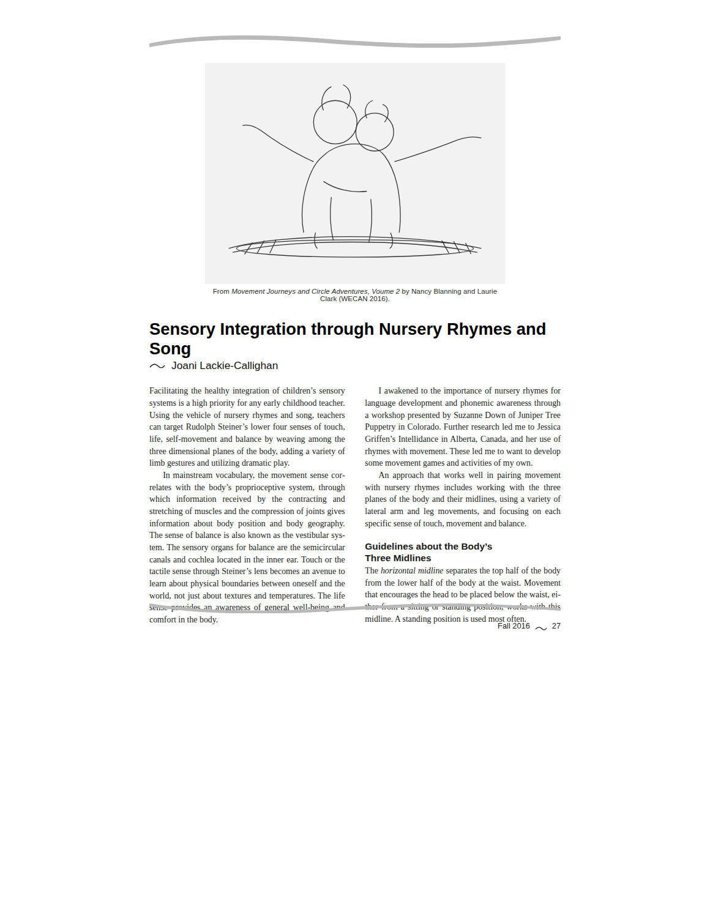From Movement Journeys and Circle Adventures, Voume 2 by Nancy Blanning and Laurie Clark (WECAN 2016).
Sensory Integration through Nursery Rhymes and Song
Joani Lackie-Callighan
Facilitating the healthy integration of children’s sensory systems is a high priority for any early childhood teacher. Using the vehicle of nursery rhymes and song, teachers can target Rudolph Steiner’s lower four senses of touch, life, self-movement and balance by weaving among the three dimensional planes of the body, adding a variety of limb gestures and utilizing dramatic play.
In mainstream vocabulary, the movement sense correlates with the body’s proprioceptive system, through which information received by the contracting and stretching of muscles and the compression of joints gives information about body position and body geography. The sense of balance is also known as the vestibular system. The sensory organs for balance are the semicircular canals and cochlea located in the inner ear. Touch or the tactile sense through Steiner’s lens becomes an avenue to learn about physical boundaries between oneself and the world, not just about textures and temperatures. The life sense provides an awareness of general well-being and comfort in the body.
I awakened to the importance of nursery rhymes for language development and phonemic awareness through a workshop presented by Suzanne Down of Juniper Tree Puppetry in Colorado. Further research led me to Jessica Griffen’s Intellidance in Alberta, Canada, and her use of rhymes with movement. These led me to want to develop some movement games and activities of my own.
An approach that works well in pairing movement with nursery rhymes includes working with the three planes of the body and their midlines, using a variety of lateral arm and leg movements, and focusing on each specific sense of touch, movement and balance.
Guidelines about the Body’s
Three Midlines
The horizontal midline separates the top half of the body from the lower half of the body at the waist. Movement that encourages the head to be placed below the waist, either from a sitting or standing position, works with this midline. A standing position is used most often.
Fall 2016 27